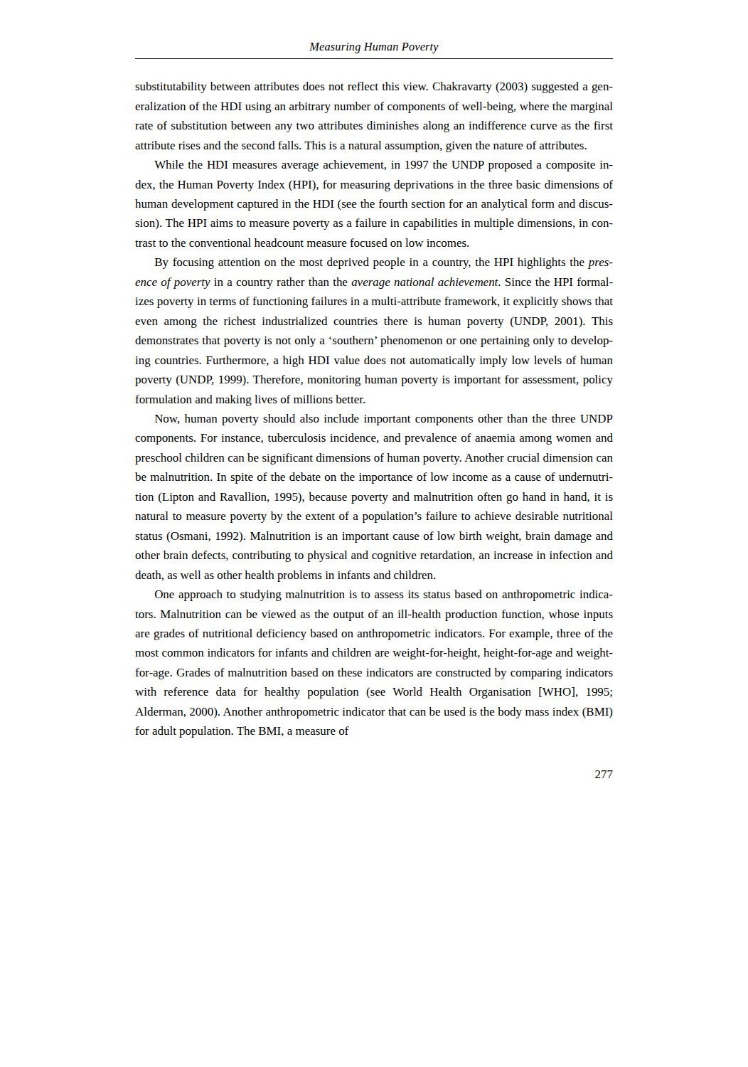Measuring Human Poverty
substitutability between attributes does not reflect this view. Chakravarty (2003) suggested a generalization of the HDI using an arbitrary number of components of well-being, where the marginal rate of substitution between any two attributes diminishes along an indifference curve as the first attribute rises and the second falls. This is a natural assumption, given the nature of attributes.
While the HDI measures average achievement, in 1997 the UNDP proposed a composite index, the Human Poverty Index (HPI), for measuring deprivations in the three basic dimensions of human development captured in the HDI (see the fourth section for an analytical form and discussion). The HPI aims to measure poverty as a failure in capabilities in multiple dimensions, in contrast to the conventional headcount measure focused on low incomes.
By focusing attention on the most deprived people in a country, the HPI highlights the presence of poverty in a country rather than the average national achievement. Since the HPI formalizes poverty in terms of functioning failures in a multi-attribute framework, it explicitly shows that even among the richest industrialized countries there is human poverty (UNDP, 2001). This demonstrates that poverty is not only a ‘southern’ phenomenon or one pertaining only to developing countries. Furthermore, a high HDI value does not automatically imply low levels of human poverty (UNDP, 1999). Therefore, monitoring human poverty is important for assessment, policy formulation and making lives of millions better.
Now, human poverty should also include important components other than the three UNDP components. For instance, tuberculosis incidence, and prevalence of anaemia among women and preschool children can be significant dimensions of human poverty. Another crucial dimension can be malnutrition. In spite of the debate on the importance of low income as a cause of undernutrition (Lipton and Ravallion, 1995), because poverty and malnutrition often go hand in hand, it is natural to measure poverty by the extent of a population’s failure to achieve desirable nutritional status (Osmani, 1992). Malnutrition is an important cause of low birth weight, brain damage and other brain defects, contributing to physical and cognitive retardation, an increase in infection and death, as well as other health problems in infants and children.
One approach to studying malnutrition is to assess its status based on anthropometric indicators. Malnutrition can be viewed as the output of an ill-health production function, whose inputs are grades of nutritional deficiency based on anthropometric indicators. For example, three of the most common indicators for infants and children are weight-for-height, height-for-age and weight-for-age. Grades of malnutrition based on these indicators are constructed by comparing indicators with reference data for healthy population (see World Health Organisation [WHO], 1995; Alderman, 2000). Another anthropometric indicator that can be used is the body mass index (BMI) for adult population. The BMI, a measure of
277